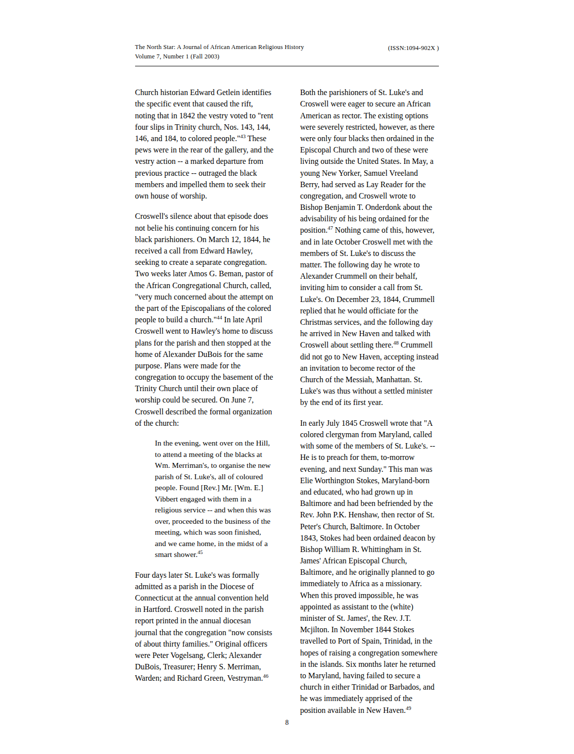The North Star: A Journal of African American Religious History
Volume 7, Number 1 (Fall 2003)
(ISSN:1094-902X )
Church historian Edward Getlein identifies the specific event that caused the rift, noting that in 1842 the vestry voted to "rent four slips in Trinity church, Nos. 143, 144, 146, and 184, to colored people."43 These pews were in the rear of the gallery, and the vestry action -- a marked departure from previous practice -- outraged the black members and impelled them to seek their own house of worship.
Croswell's silence about that episode does not belie his continuing concern for his black parishioners. On March 12, 1844, he received a call from Edward Hawley, seeking to create a separate congregation. Two weeks later Amos G. Beman, pastor of the African Congregational Church, called, "very much concerned about the attempt on the part of the Episcopalians of the colored people to build a church."44 In late April Croswell went to Hawley's home to discuss plans for the parish and then stopped at the home of Alexander DuBois for the same purpose. Plans were made for the congregation to occupy the basement of the Trinity Church until their own place of worship could be secured. On June 7, Croswell described the formal organization of the church:
In the evening, went over on the Hill, to attend a meeting of the blacks at Wm. Merriman's, to organise the new parish of St. Luke's, all of coloured people. Found [Rev.] Mr. [Wm. E.] Vibbert engaged with them in a religious service -- and when this was over, proceeded to the business of the meeting, which was soon finished, and we came home, in the midst of a smart shower.45
Four days later St. Luke's was formally admitted as a parish in the Diocese of Connecticut at the annual convention held in Hartford. Croswell noted in the parish report printed in the annual diocesan journal that the congregation "now consists of about thirty families." Original officers were Peter Vogelsang, Clerk; Alexander DuBois, Treasurer; Henry S. Merriman, Warden; and Richard Green, Vestryman.46
Both the parishioners of St. Luke's and Croswell were eager to secure an African American as rector. The existing options were severely restricted, however, as there were only four blacks then ordained in the Episcopal Church and two of these were living outside the United States. In May, a young New Yorker, Samuel Vreeland Berry, had served as Lay Reader for the congregation, and Croswell wrote to Bishop Benjamin T. Onderdonk about the advisability of his being ordained for the position.47 Nothing came of this, however, and in late October Croswell met with the members of St. Luke's to discuss the matter. The following day he wrote to Alexander Crummell on their behalf, inviting him to consider a call from St. Luke's. On December 23, 1844, Crummell replied that he would officiate for the Christmas services, and the following day he arrived in New Haven and talked with Croswell about settling there.48 Crummell did not go to New Haven, accepting instead an invitation to become rector of the Church of the Messiah, Manhattan. St. Luke's was thus without a settled minister by the end of its first year.
In early July 1845 Croswell wrote that "A colored clergyman from Maryland, called with some of the members of St. Luke's. -- He is to preach for them, to-morrow evening, and next Sunday." This man was Elie Worthington Stokes, Maryland-born and educated, who had grown up in Baltimore and had been befriended by the Rev. John P.K. Henshaw, then rector of St. Peter's Church, Baltimore. In October 1843, Stokes had been ordained deacon by Bishop William R. Whittingham in St. James' African Episcopal Church, Baltimore, and he originally planned to go immediately to Africa as a missionary. When this proved impossible, he was appointed as assistant to the (white) minister of St. James', the Rev. J.T. Mcjilton. In November 1844 Stokes travelled to Port of Spain, Trinidad, in the hopes of raising a congregation somewhere in the islands. Six months later he returned to Maryland, having failed to secure a church in either Trinidad or Barbados, and he was immediately apprised of the position available in New Haven.49
8